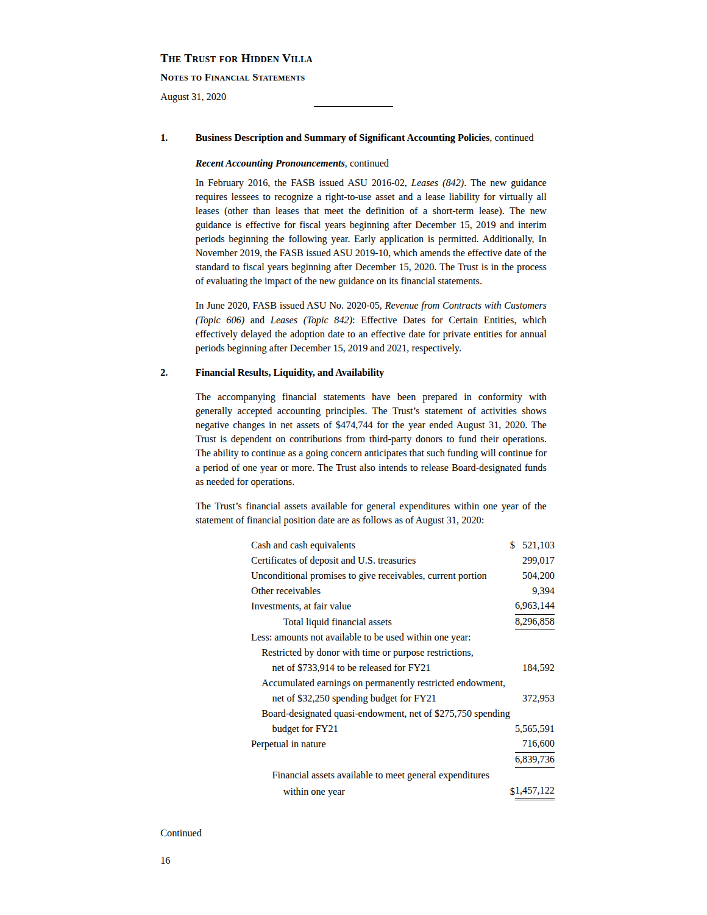The Trust for Hidden Villa
Notes to Financial Statements
August 31, 2020
1.
Business Description and Summary of Significant Accounting Policies, continued
Recent Accounting Pronouncements, continued
In February 2016, the FASB issued ASU 2016-02, Leases (842). The new guidance requires lessees to recognize a right-to-use asset and a lease liability for virtually all leases (other than leases that meet the definition of a short-term lease). The new guidance is effective for fiscal years beginning after December 15, 2019 and interim periods beginning the following year. Early application is permitted. Additionally, In November 2019, the FASB issued ASU 2019-10, which amends the effective date of the standard to fiscal years beginning after December 15, 2020. The Trust is in the process of evaluating the impact of the new guidance on its financial statements.
In June 2020, FASB issued ASU No. 2020-05, Revenue from Contracts with Customers (Topic 606) and Leases (Topic 842): Effective Dates for Certain Entities, which effectively delayed the adoption date to an effective date for private entities for annual periods beginning after December 15, 2019 and 2021, respectively.
2.
Financial Results, Liquidity, and Availability
The accompanying financial statements have been prepared in conformity with generally accepted accounting principles. The Trust’s statement of activities shows negative changes in net assets of $474,744 for the year ended August 31, 2020. The Trust is dependent on contributions from third-party donors to fund their operations. The ability to continue as a going concern anticipates that such funding will continue for a period of one year or more. The Trust also intends to release Board-designated funds as needed for operations.
The Trust’s financial assets available for general expenditures within one year of the statement of financial position date are as follows as of August 31, 2020:
| Cash and cash equivalents | $ | 521,103 |
| Certificates of deposit and U.S. treasuries | | 299,017 |
| Unconditional promises to give receivables, current portion | | 504,200 |
| Other receivables | | 9,394 |
| Investments, at fair value | | 6,963,144 |
| Total liquid financial assets | | 8,296,858 |
| Less: amounts not available to be used within one year: | | |
| Restricted by donor with time or purpose restrictions, | | |
| net of $733,914 to be released for FY21 | | 184,592 |
| Accumulated earnings on permanently restricted endowment, | | |
| net of $32,250 spending budget for FY21 | | 372,953 |
| Board-designated quasi-endowment, net of $275,750 spending | | |
| budget for FY21 | | 5,565,591 |
| Perpetual in nature | | 716,600 |
| | | 6,839,736 |
| Financial assets available to meet general expenditures | | |
| within one year | $ | 1,457,122 |
Continued
16